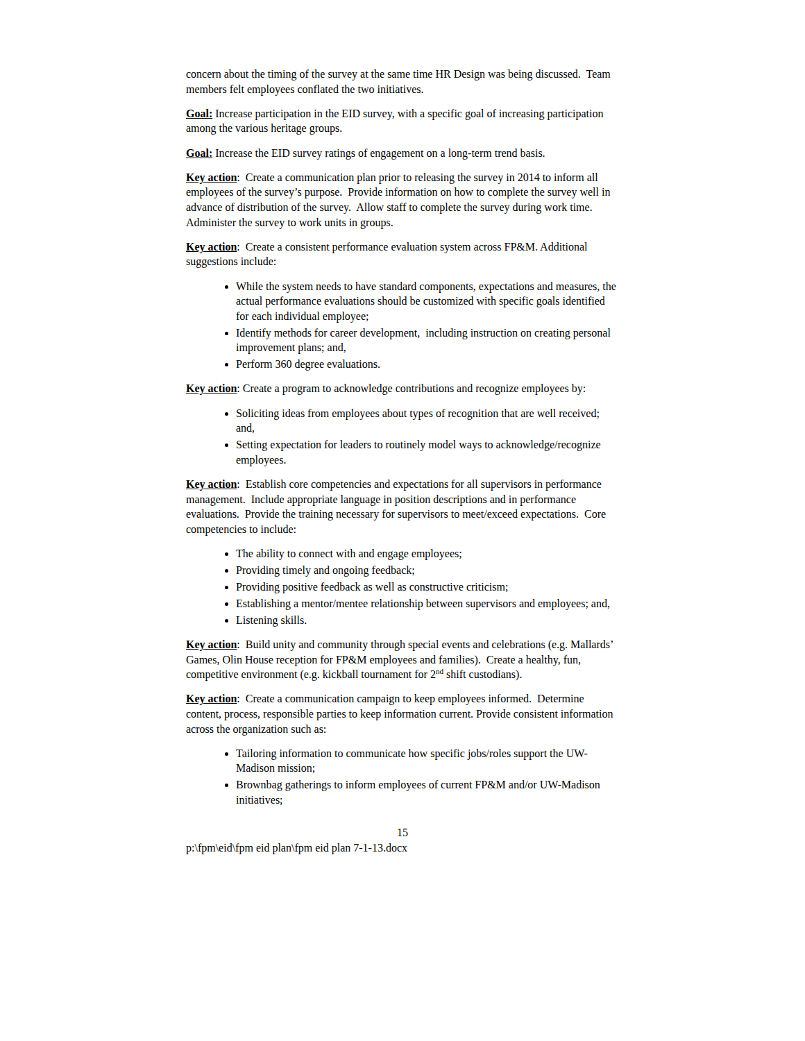concern about the timing of the survey at the same time HR Design was being discussed. Team members felt employees conflated the two initiatives.
Goal: Increase participation in the EID survey, with a specific goal of increasing participation among the various heritage groups.
Goal: Increase the EID survey ratings of engagement on a long-term trend basis.
Key action: Create a communication plan prior to releasing the survey in 2014 to inform all employees of the survey’s purpose. Provide information on how to complete the survey well in advance of distribution of the survey. Allow staff to complete the survey during work time. Administer the survey to work units in groups.
Key action: Create a consistent performance evaluation system across FP&M. Additional suggestions include:
While the system needs to have standard components, expectations and measures, the actual performance evaluations should be customized with specific goals identified for each individual employee;
Identify methods for career development, including instruction on creating personal improvement plans; and,
Perform 360 degree evaluations.
Key action: Create a program to acknowledge contributions and recognize employees by:
Soliciting ideas from employees about types of recognition that are well received; and,
Setting expectation for leaders to routinely model ways to acknowledge/recognize employees.
Key action: Establish core competencies and expectations for all supervisors in performance management. Include appropriate language in position descriptions and in performance evaluations. Provide the training necessary for supervisors to meet/exceed expectations. Core competencies to include:
The ability to connect with and engage employees;
Providing timely and ongoing feedback;
Providing positive feedback as well as constructive criticism;
Establishing a mentor/mentee relationship between supervisors and employees; and,
Listening skills.
Key action: Build unity and community through special events and celebrations (e.g. Mallards’ Games, Olin House reception for FP&M employees and families). Create a healthy, fun, competitive environment (e.g. kickball tournament for 2nd shift custodians).
Key action: Create a communication campaign to keep employees informed. Determine content, process, responsible parties to keep information current. Provide consistent information across the organization such as:
Tailoring information to communicate how specific jobs/roles support the UW-Madison mission;
Brownbag gatherings to inform employees of current FP&M and/or UW-Madison initiatives;
15
p:\fpm\eid\fpm eid plan\fpm eid plan 7-1-13.docx